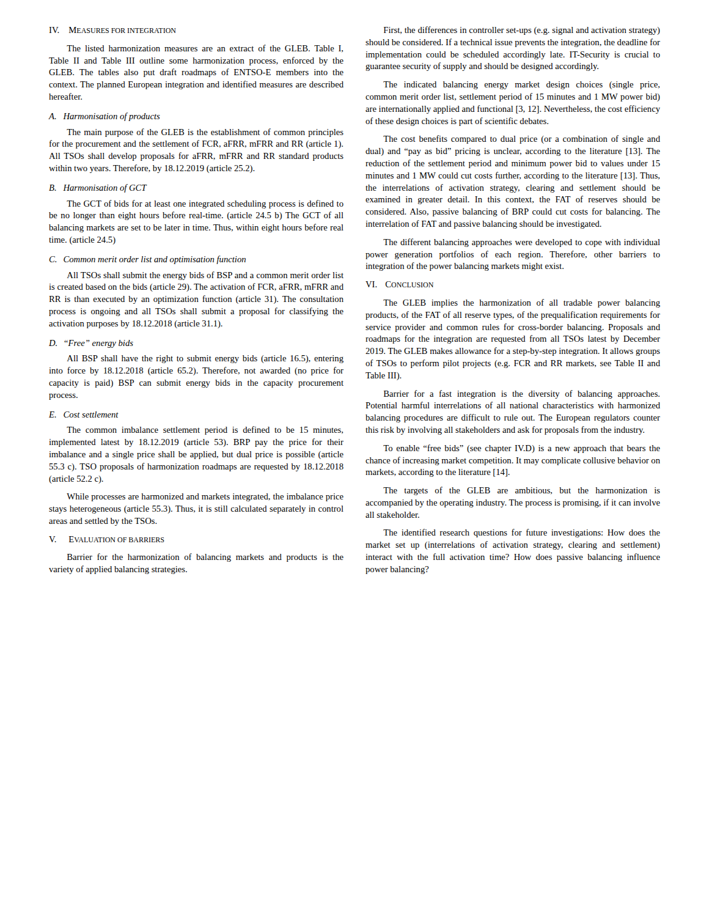IV. MEASURES FOR INTEGRATION
The listed harmonization measures are an extract of the GLEB. Table I, Table II and Table III outline some harmonization process, enforced by the GLEB. The tables also put draft roadmaps of ENTSO-E members into the context. The planned European integration and identified measures are described hereafter.
A. Harmonisation of products
The main purpose of the GLEB is the establishment of common principles for the procurement and the settlement of FCR, aFRR, mFRR and RR (article 1). All TSOs shall develop proposals for aFRR, mFRR and RR standard products within two years. Therefore, by 18.12.2019 (article 25.2).
B. Harmonisation of GCT
The GCT of bids for at least one integrated scheduling process is defined to be no longer than eight hours before real-time. (article 24.5 b) The GCT of all balancing markets are set to be later in time. Thus, within eight hours before real time. (article 24.5)
C. Common merit order list and optimisation function
All TSOs shall submit the energy bids of BSP and a common merit order list is created based on the bids (article 29). The activation of FCR, aFRR, mFRR and RR is than executed by an optimization function (article 31). The consultation process is ongoing and all TSOs shall submit a proposal for classifying the activation purposes by 18.12.2018 (article 31.1).
D.“Free” energy bids
All BSP shall have the right to submit energy bids (article 16.5), entering into force by 18.12.2018 (article 65.2). Therefore, not awarded (no price for capacity is paid) BSP can submit energy bids in the capacity procurement process.
E. Cost settlement
The common imbalance settlement period is defined to be 15 minutes, implemented latest by 18.12.2019 (article 53). BRP pay the price for their imbalance and a single price shall be applied, but dual price is possible (article 55.3 c). TSO proposals of harmonization roadmaps are requested by 18.12.2018 (article 52.2 c).
While processes are harmonized and markets integrated, the imbalance price stays heterogeneous (article 55.3). Thus, it is still calculated separately in control areas and settled by the TSOs.
V. EVALUATION OF BARRIERS
Barrier for the harmonization of balancing markets and products is the variety of applied balancing strategies.
First, the differences in controller set-ups (e.g. signal and activation strategy) should be considered. If a technical issue prevents the integration, the deadline for implementation could be scheduled accordingly late. IT-Security is crucial to guarantee security of supply and should be designed accordingly.
The indicated balancing energy market design choices (single price, common merit order list, settlement period of 15 minutes and 1 MW power bid) are internationally applied and functional [3, 12]. Nevertheless, the cost efficiency of these design choices is part of scientific debates.
The cost benefits compared to dual price (or a combination of single and dual) and “pay as bid” pricing is unclear, according to the literature [13]. The reduction of the settlement period and minimum power bid to values under 15 minutes and 1 MW could cut costs further, according to the literature [13]. Thus, the interrelations of activation strategy, clearing and settlement should be examined in greater detail. In this context, the FAT of reserves should be considered. Also, passive balancing of BRP could cut costs for balancing. The interrelation of FAT and passive balancing should be investigated.
The different balancing approaches were developed to cope with individual power generation portfolios of each region. Therefore, other barriers to integration of the power balancing markets might exist.
VI. CONCLUSION
The GLEB implies the harmonization of all tradable power balancing products, of the FAT of all reserve types, of the prequalification requirements for service provider and common rules for cross-border balancing. Proposals and roadmaps for the integration are requested from all TSOs latest by December 2019. The GLEB makes allowance for a step-by-step integration. It allows groups of TSOs to perform pilot projects (e.g. FCR and RR markets, see Table II and Table III).
Barrier for a fast integration is the diversity of balancing approaches. Potential harmful interrelations of all national characteristics with harmonized balancing procedures are difficult to rule out. The European regulators counter this risk by involving all stakeholders and ask for proposals from the industry.
To enable “free bids” (see chapter IV.D) is a new approach that bears the chance of increasing market competition. It may complicate collusive behavior on markets, according to the literature [14].
The targets of the GLEB are ambitious, but the harmonization is accompanied by the operating industry. The process is promising, if it can involve all stakeholder.
The identified research questions for future investigations: How does the market set up (interrelations of activation strategy, clearing and settlement) interact with the full activation time? How does passive balancing influence power balancing?